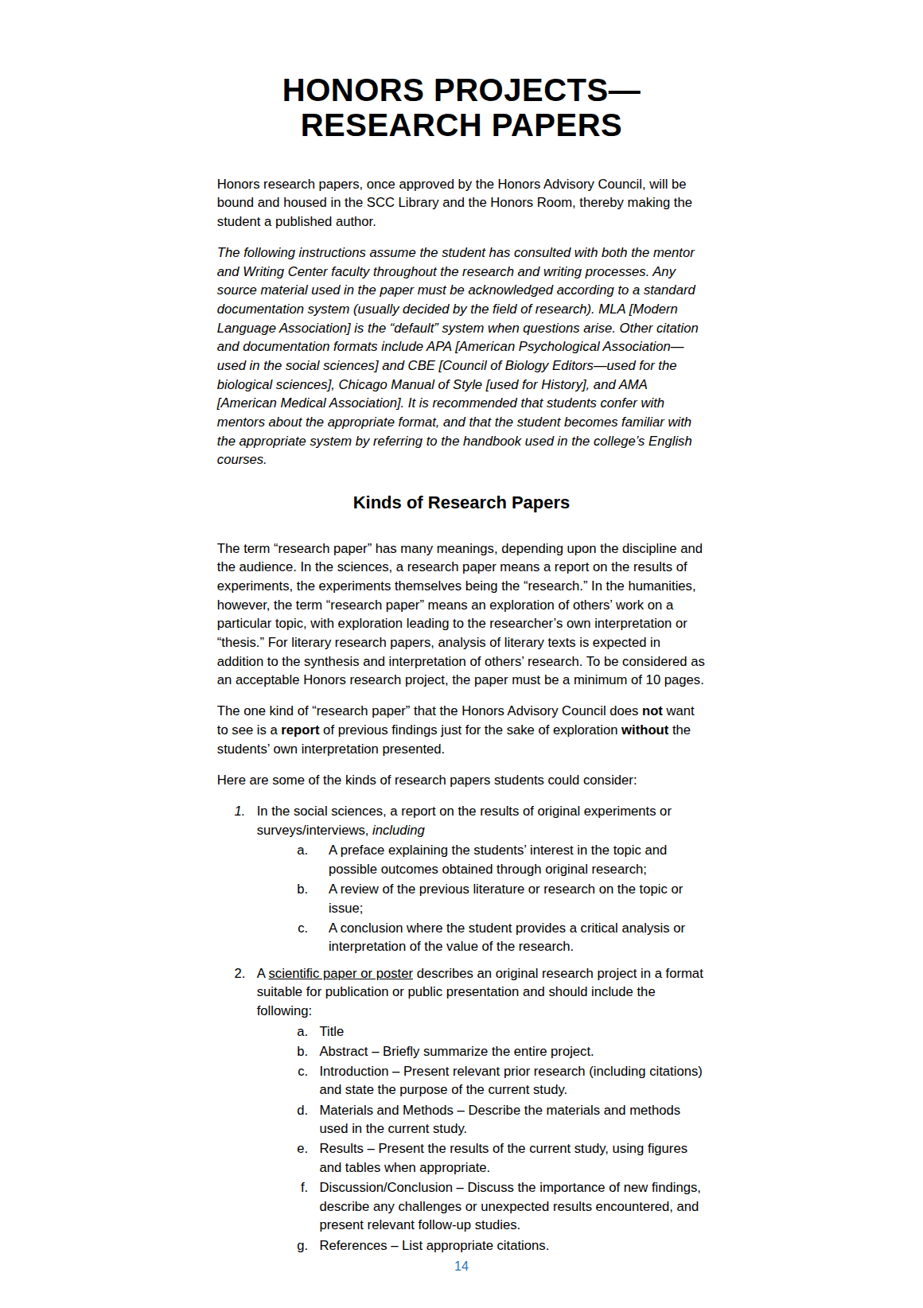Honors Projects—Research Papers
Honors research papers, once approved by the Honors Advisory Council, will be bound and housed in the SCC Library and the Honors Room, thereby making the student a published author.
The following instructions assume the student has consulted with both the mentor and Writing Center faculty throughout the research and writing processes. Any source material used in the paper must be acknowledged according to a standard documentation system (usually decided by the field of research). MLA [Modern Language Association] is the “default” system when questions arise. Other citation and documentation formats include APA [American Psychological Association—used in the social sciences] and CBE [Council of Biology Editors—used for the biological sciences], Chicago Manual of Style [used for History], and AMA [American Medical Association]. It is recommended that students confer with mentors about the appropriate format, and that the student becomes familiar with the appropriate system by referring to the handbook used in the college’s English courses.
Kinds of Research Papers
The term “research paper” has many meanings, depending upon the discipline and the audience. In the sciences, a research paper means a report on the results of experiments, the experiments themselves being the “research.” In the humanities, however, the term “research paper” means an exploration of others’ work on a particular topic, with exploration leading to the researcher’s own interpretation or “thesis.” For literary research papers, analysis of literary texts is expected in addition to the synthesis and interpretation of others’ research. To be considered as an acceptable Honors research project, the paper must be a minimum of 10 pages.
The one kind of “research paper” that the Honors Advisory Council does not want to see is a report of previous findings just for the sake of exploration without the students’ own interpretation presented.
Here are some of the kinds of research papers students could consider:
In the social sciences, a report on the results of original experiments or surveys/interviews, including
A preface explaining the students’ interest in the topic and possible outcomes obtained through original research;
A review of the previous literature or research on the topic or issue;
A conclusion where the student provides a critical analysis or interpretation of the value of the research.
A scientific paper or poster describes an original research project in a format suitable for publication or public presentation and should include the following:
Title
Abstract – Briefly summarize the entire project.
Introduction – Present relevant prior research (including citations) and state the purpose of the current study.
Materials and Methods – Describe the materials and methods used in the current study.
Results – Present the results of the current study, using figures and tables when appropriate.
Discussion/Conclusion – Discuss the importance of new findings, describe any challenges or unexpected results encountered, and present relevant follow-up studies.
References – List appropriate citations.
14